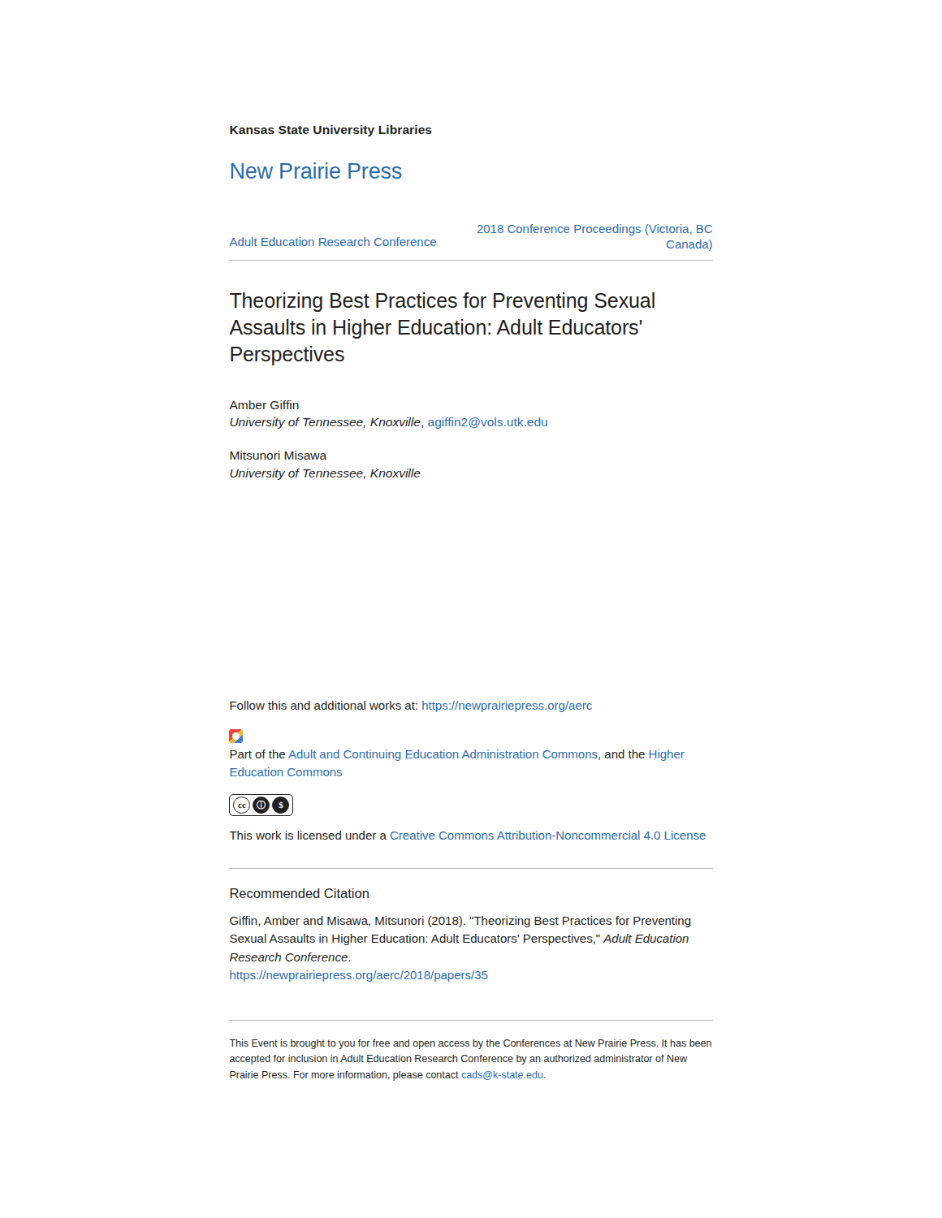Kansas State University Libraries
New Prairie Press
Adult Education Research Conference
2018 Conference Proceedings (Victoria, BC Canada)
Theorizing Best Practices for Preventing Sexual Assaults in Higher Education: Adult Educators' Perspectives
Amber Giffin University of Tennessee, Knoxville, agiffin2@vols.utk.edu
Mitsunori Misawa University of Tennessee, Knoxville
Follow this and additional works at: https://newprairiepress.org/aerc
Part of the Adult and Continuing Education Administration Commons, and the Higher Education Commons
cc ⓘ $
This work is licensed under a Creative Commons Attribution-Noncommercial 4.0 License
Recommended Citation
Giffin, Amber and Misawa, Mitsunori (2018). "Theorizing Best Practices for Preventing Sexual Assaults in Higher Education: Adult Educators' Perspectives," Adult Education Research Conference.
https://newprairiepress.org/aerc/2018/papers/35
This Event is brought to you for free and open access by the Conferences at New Prairie Press. It has been accepted for inclusion in Adult Education Research Conference by an authorized administrator of New Prairie Press. For more information, please contact cads@k-state.edu.